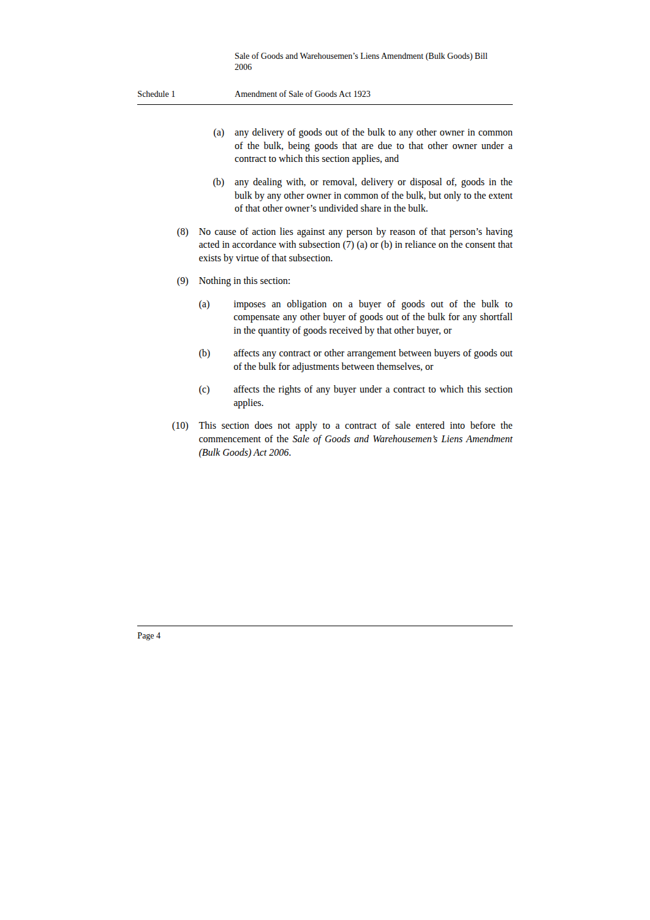Sale of Goods and Warehousemen’s Liens Amendment (Bulk Goods) Bill
2006
Schedule 1 Amendment of Sale of Goods Act 1923
(a)
any delivery of goods out of the bulk to any other owner in common of the bulk, being goods that are due to that other owner under a contract to which this section applies, and
(b)
any dealing with, or removal, delivery or disposal of, goods in the bulk by any other owner in common of the bulk, but only to the extent of that other owner’s undivided share in the bulk.
(8)
No cause of action lies against any person by reason of that person’s having acted in accordance with subsection (7) (a) or (b) in reliance on the consent that exists by virtue of that subsection.
(9)
Nothing in this section:
(a)
imposes an obligation on a buyer of goods out of the bulk to compensate any other buyer of goods out of the bulk for any shortfall in the quantity of goods received by that other buyer, or
(b)
affects any contract or other arrangement between buyers of goods out of the bulk for adjustments between themselves, or
(c)
affects the rights of any buyer under a contract to which this section applies.
(10)
This section does not apply to a contract of sale entered into before the commencement of the Sale of Goods and Warehousemen’s Liens Amendment (Bulk Goods) Act 2006.
Page 4